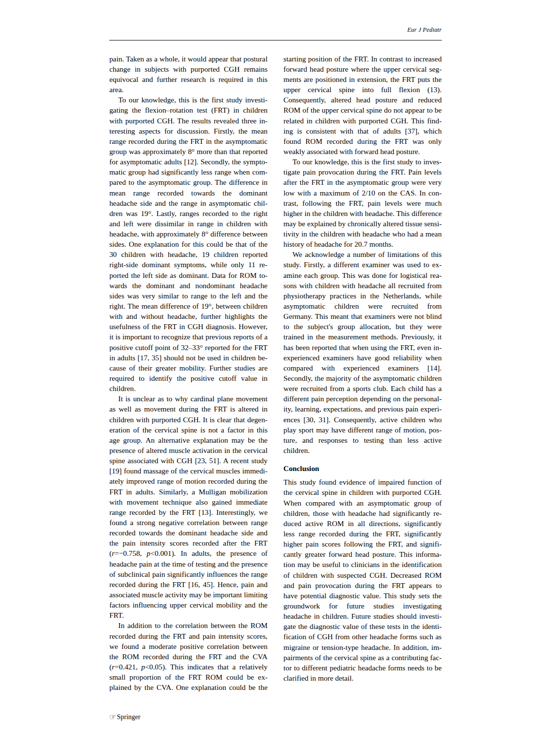Eur J Pediatr
pain. Taken as a whole, it would appear that postural change in subjects with purported CGH remains equivocal and further research is required in this area.
To our knowledge, this is the first study investigating the flexion–rotation test (FRT) in children with purported CGH. The results revealed three interesting aspects for discussion. Firstly, the mean range recorded during the FRT in the asymptomatic group was approximately 8° more than that reported for asymptomatic adults [12]. Secondly, the symptomatic group had significantly less range when compared to the asymptomatic group. The difference in mean range recorded towards the dominant headache side and the range in asymptomatic children was 19°. Lastly, ranges recorded to the right and left were dissimilar in range in children with headache, with approximately 8° difference between sides. One explanation for this could be that of the 30 children with headache, 19 children reported right-side dominant symptoms, while only 11 reported the left side as dominant. Data for ROM towards the dominant and nondominant headache sides was very similar to range to the left and the right. The mean difference of 19°, between children with and without headache, further highlights the usefulness of the FRT in CGH diagnosis. However, it is important to recognize that previous reports of a positive cutoff point of 32–33° reported for the FRT in adults [17, 35] should not be used in children because of their greater mobility. Further studies are required to identify the positive cutoff value in children.
It is unclear as to why cardinal plane movement as well as movement during the FRT is altered in children with purported CGH. It is clear that degeneration of the cervical spine is not a factor in this age group. An alternative explanation may be the presence of altered muscle activation in the cervical spine associated with CGH [23, 51]. A recent study [19] found massage of the cervical muscles immediately improved range of motion recorded during the FRT in adults. Similarly, a Mulligan mobilization with movement technique also gained immediate range recorded by the FRT [13]. Interestingly, we found a strong negative correlation between range recorded towards the dominant headache side and the pain intensity scores recorded after the FRT (r=−0.758, p<0.001). In adults, the presence of headache pain at the time of testing and the presence of subclinical pain significantly influences the range recorded during the FRT [16, 45]. Hence, pain and associated muscle activity may be important limiting factors influencing upper cervical mobility and the FRT.
In addition to the correlation between the ROM recorded during the FRT and pain intensity scores, we found a moderate positive correlation between the ROM recorded during the FRT and the CVA (r=0.421, p<0.05). This indicates that a relatively small proportion of the FRT ROM could be explained by the CVA. One explanation could be the starting position of the FRT. In contrast to increased forward head posture where the upper cervical segments are positioned in extension, the FRT puts the upper cervical spine into full flexion (13). Consequently, altered head posture and reduced ROM of the upper cervical spine do not appear to be related in children with purported CGH. This finding is consistent with that of adults [37], which found ROM recorded during the FRT was only weakly associated with forward head posture.
To our knowledge, this is the first study to investigate pain provocation during the FRT. Pain levels after the FRT in the asymptomatic group were very low with a maximum of 2/10 on the CAS. In contrast, following the FRT, pain levels were much higher in the children with headache. This difference may be explained by chronically altered tissue sensitivity in the children with headache who had a mean history of headache for 20.7 months.
We acknowledge a number of limitations of this study. Firstly, a different examiner was used to examine each group. This was done for logistical reasons with children with headache all recruited from physiotherapy practices in the Netherlands, while asymptomatic children were recruited from Germany. This meant that examiners were not blind to the subject's group allocation, but they were trained in the measurement methods. Previously, it has been reported that when using the FRT, even inexperienced examiners have good reliability when compared with experienced examiners [14]. Secondly, the majority of the asymptomatic children were recruited from a sports club. Each child has a different pain perception depending on the personality, learning, expectations, and previous pain experiences [30, 31]. Consequently, active children who play sport may have different range of motion, posture, and responses to testing than less active children.
Conclusion
This study found evidence of impaired function of the cervical spine in children with purported CGH. When compared with an asymptomatic group of children, those with headache had significantly reduced active ROM in all directions, significantly less range recorded during the FRT, significantly higher pain scores following the FRT, and significantly greater forward head posture. This information may be useful to clinicians in the identification of children with suspected CGH. Decreased ROM and pain provocation during the FRT appears to have potential diagnostic value. This study sets the groundwork for future studies investigating headache in children. Future studies should investigate the diagnostic value of these tests in the identification of CGH from other headache forms such as migraine or tension-type headache. In addition, impairments of the cervical spine as a contributing factor to different pediatric headache forms needs to be clarified in more detail.
☞ Springer